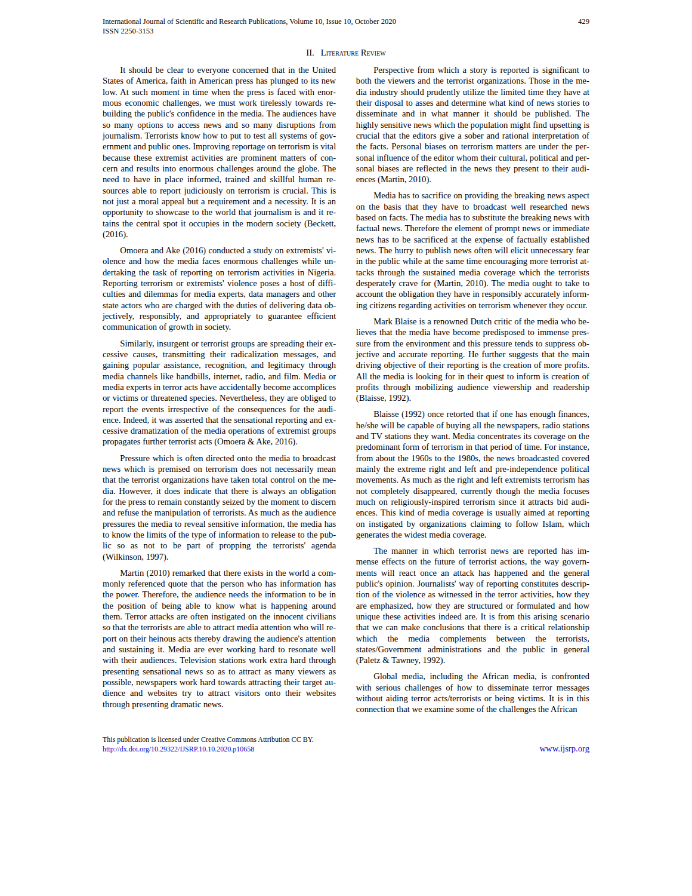International Journal of Scientific and Research Publications, Volume 10, Issue 10, October 2020
ISSN 2250-3153
429
II. Literature Review
It should be clear to everyone concerned that in the United States of America, faith in American press has plunged to its new low. At such moment in time when the press is faced with enormous economic challenges, we must work tirelessly towards rebuilding the public's confidence in the media. The audiences have so many options to access news and so many disruptions from journalism. Terrorists know how to put to test all systems of government and public ones. Improving reportage on terrorism is vital because these extremist activities are prominent matters of concern and results into enormous challenges around the globe. The need to have in place informed, trained and skillful human resources able to report judiciously on terrorism is crucial. This is not just a moral appeal but a requirement and a necessity. It is an opportunity to showcase to the world that journalism is and it retains the central spot it occupies in the modern society (Beckett, (2016).
Omoera and Ake (2016) conducted a study on extremists' violence and how the media faces enormous challenges while undertaking the task of reporting on terrorism activities in Nigeria. Reporting terrorism or extremists' violence poses a host of difficulties and dilemmas for media experts, data managers and other state actors who are charged with the duties of delivering data objectively, responsibly, and appropriately to guarantee efficient communication of growth in society.
Similarly, insurgent or terrorist groups are spreading their excessive causes, transmitting their radicalization messages, and gaining popular assistance, recognition, and legitimacy through media channels like handbills, internet, radio, and film. Media or media experts in terror acts have accidentally become accomplices or victims or threatened species. Nevertheless, they are obliged to report the events irrespective of the consequences for the audience. Indeed, it was asserted that the sensational reporting and excessive dramatization of the media operations of extremist groups propagates further terrorist acts (Omoera & Ake, 2016).
Pressure which is often directed onto the media to broadcast news which is premised on terrorism does not necessarily mean that the terrorist organizations have taken total control on the media. However, it does indicate that there is always an obligation for the press to remain constantly seized by the moment to discern and refuse the manipulation of terrorists. As much as the audience pressures the media to reveal sensitive information, the media has to know the limits of the type of information to release to the public so as not to be part of propping the terrorists' agenda (Wilkinson, 1997).
Martin (2010) remarked that there exists in the world a commonly referenced quote that the person who has information has the power. Therefore, the audience needs the information to be in the position of being able to know what is happening around them. Terror attacks are often instigated on the innocent civilians so that the terrorists are able to attract media attention who will report on their heinous acts thereby drawing the audience's attention and sustaining it. Media are ever working hard to resonate well with their audiences. Television stations work extra hard through presenting sensational news so as to attract as many viewers as possible, newspapers work hard towards attracting their target audience and websites try to attract visitors onto their websites through presenting dramatic news.
Perspective from which a story is reported is significant to both the viewers and the terrorist organizations. Those in the media industry should prudently utilize the limited time they have at their disposal to asses and determine what kind of news stories to disseminate and in what manner it should be published. The highly sensitive news which the population might find upsetting is crucial that the editors give a sober and rational interpretation of the facts. Personal biases on terrorism matters are under the personal influence of the editor whom their cultural, political and personal biases are reflected in the news they present to their audiences (Martin, 2010).
Media has to sacrifice on providing the breaking news aspect on the basis that they have to broadcast well researched news based on facts. The media has to substitute the breaking news with factual news. Therefore the element of prompt news or immediate news has to be sacrificed at the expense of factually established news. The hurry to publish news often will elicit unnecessary fear in the public while at the same time encouraging more terrorist attacks through the sustained media coverage which the terrorists desperately crave for (Martin, 2010). The media ought to take to account the obligation they have in responsibly accurately informing citizens regarding activities on terrorism whenever they occur.
Mark Blaise is a renowned Dutch critic of the media who believes that the media have become predisposed to immense pressure from the environment and this pressure tends to suppress objective and accurate reporting. He further suggests that the main driving objective of their reporting is the creation of more profits. All the media is looking for in their quest to inform is creation of profits through mobilizing audience viewership and readership (Blaisse, 1992).
Blaisse (1992) once retorted that if one has enough finances, he/she will be capable of buying all the newspapers, radio stations and TV stations they want. Media concentrates its coverage on the predominant form of terrorism in that period of time. For instance, from about the 1960s to the 1980s, the news broadcasted covered mainly the extreme right and left and pre-independence political movements. As much as the right and left extremists terrorism has not completely disappeared, currently though the media focuses much on religiously-inspired terrorism since it attracts bid audiences. This kind of media coverage is usually aimed at reporting on instigated by organizations claiming to follow Islam, which generates the widest media coverage.
The manner in which terrorist news are reported has immense effects on the future of terrorist actions, the way governments will react once an attack has happened and the general public's opinion. Journalists' way of reporting constitutes description of the violence as witnessed in the terror activities, how they are emphasized, how they are structured or formulated and how unique these activities indeed are. It is from this arising scenario that we can make conclusions that there is a critical relationship which the media complements between the terrorists, states/Government administrations and the public in general (Paletz & Tawney, 1992).
Global media, including the African media, is confronted with serious challenges of how to disseminate terror messages without aiding terror acts/terrorists or being victims. It is in this connection that we examine some of the challenges the African
This publication is licensed under Creative Commons Attribution CC BY.
http://dx.doi.org/10.29322/IJSRP.10.10.2020.p10658
www.ijsrp.org